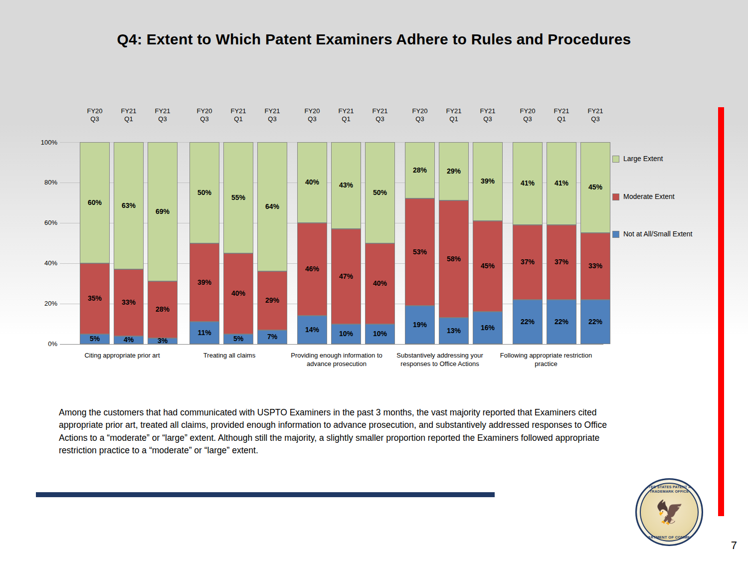Q4: Extent to Which Patent Examiners Adhere to Rules and Procedures
100%
80%
60%
40%
20%
0%
FY20
Q3
FY21
Q1
FY21
Q3
FY20
Q3
FY21
Q1
FY21
Q3
FY20
Q3
FY21
Q1
FY21
Q3
FY20
Q3
FY21
Q1
FY21
Q3
FY20
Q3
FY21
Q1
FY21
Q3
5%
35%
60%
4%
33%
63%
3%
28%
69%
11%
39%
50%
5%
40%
55%
7%
29%
64%
14%
46%
40%
10%
47%
43%
10%
40%
50%
19%
53%
28%
13%
58%
29%
16%
45%
39%
22%
37%
41%
22%
37%
41%
22%
33%
45%
Citing appropriate prior art
Treating all claims
Providing enough information to advance prosecution
Substantively addressing your responses to Office Actions
Following appropriate restriction practice
Large Extent
Moderate Extent
Not at All/Small Extent
Among the customers that had communicated with USPTO Examiners in the past 3 months, the vast majority reported that Examiners cited appropriate prior art, treated all claims, provided enough information to advance prosecution, and substantively addressed responses to Office Actions to a “moderate” or “large” extent. Although still the majority, a slightly smaller proportion reported the Examiners followed appropriate restriction practice to a “moderate” or “large” extent.
UNITED STATES PATENT AND TRADEMARK OFFICE
DEPARTMENT OF COMMERCE
🦅
7